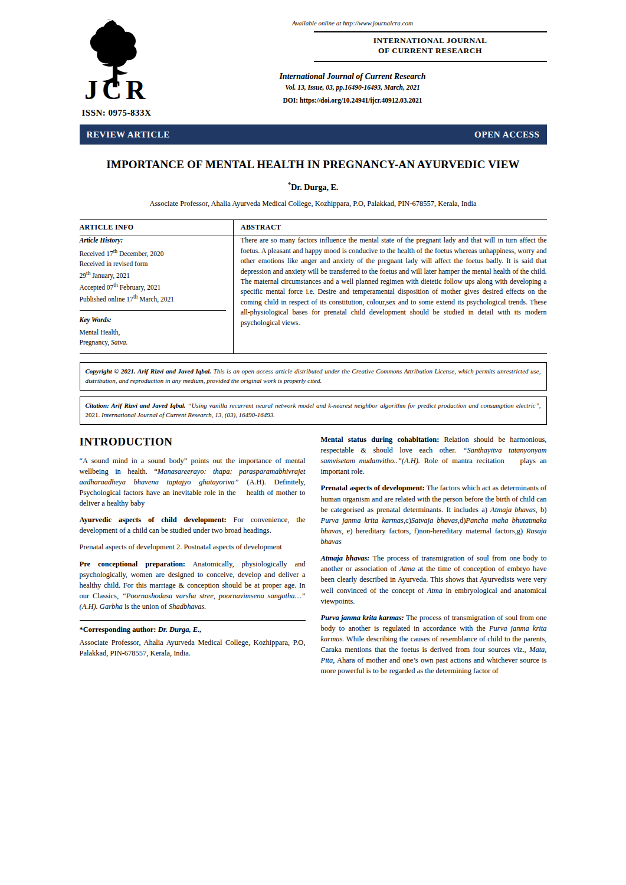J C R
Available online at http://www.journalcra.com
INTERNATIONAL JOURNAL
OF CURRENT RESEARCH
International Journal of Current Research
Vol. 13, Issue, 03, pp.16490-16493, March, 2021
DOI: https://doi.org/10.24941/ijcr.40912.03.2021
ISSN: 0975-833X
Review Article
Open Access
IMPORTANCE OF MENTAL HEALTH IN PREGNANCY-AN AYURVEDIC VIEW
*Dr. Durga, E.
Associate Professor, Ahalia Ayurveda Medical College, Kozhippara, P.O, Palakkad, PIN-678557, Kerala, India
ARTICLE INFO
ABSTRACT
Article History: Received 17th December, 2020
Received in revised form
29th January, 2021
Accepted 07th February, 2021
Published online 17th March, 2021
Key Words:
Mental Health,
Pregnancy, Satva.
There are so many factors influence the mental state of the pregnant lady and that will in turn affect the foetus. A pleasant and happy mood is conducive to the health of the foetus whereas unhappiness, worry and other emotions like anger and anxiety of the pregnant lady will affect the foetus badly. It is said that depression and anxiety will be transferred to the foetus and will later hamper the mental health of the child. The maternal circumstances and a well planned regimen with dietetic follow ups along with developing a specific mental force i.e. Desire and temperamental disposition of mother gives desired effects on the coming child in respect of its constitution, colour,sex and to some extend its psychological trends. These all-physiological bases for prenatal child development should be studied in detail with its modern psychological views.
Copyright © 2021. Arif Rizvi and Javed Iqbal. This is an open access article distributed under the Creative Commons Attribution License, which permits unrestricted use, distribution, and reproduction in any medium, provided the original work is properly cited.
Citation: Arif Rizvi and Javed Iqbal. “Using vanilla recurrent neural network model and k-nearest neighbor algorithm for predict production and consumption electric”, 2021. International Journal of Current Research, 13, (03), 16490-16493.
INTRODUCTION
“A sound mind in a sound body” points out the importance of mental wellbeing in health. “Manasareerayo: thapa: parasparamabhivrajet aadharaadheya bhavena taptajyo ghatayoriva” (A.H). Definitely, Psychological factors have an inevitable role in the health of mother to deliver a healthy baby
Ayurvedic aspects of child development: For convenience, the development of a child can be studied under two broad headings.
Prenatal aspects of development 2. Postnatal aspects of development
Pre conceptional preparation: Anatomically, physiologically and psychologically, women are designed to conceive, develop and deliver a healthy child. For this marriage & conception should be at proper age. In our Classics, “Poornashodasa varsha stree, poornavimsena sangatha…” (A.H). Garbha is the union of Shadbhavas.
*Corresponding author: Dr. Durga, E.,
Associate Professor, Ahalia Ayurveda Medical College, Kozhippara, P.O, Palakkad, PIN-678557, Kerala, India.
Mental status during cohabitation: Relation should be harmonious, respectable & should love each other. “Santhayitva tatanyonyam samvisetam mudanvitho..”(A.H). Role of mantra recitation plays an important role.
Prenatal aspects of development: The factors which act as determinants of human organism and are related with the person before the birth of child can be categorised as prenatal determinants. It includes a) Atmaja bhavas, b) Purva janma krita karmas, c)Satvaja bhavas, d)Pancha maha bhutatmaka bhavas, e) hereditary factors, f)non-hereditary maternal factors,g) Rasaja bhavas
Atmaja bhavas: The process of transmigration of soul from one body to another or association of Atma at the time of conception of embryo have been clearly described in Ayurveda. This shows that Ayurvedists were very well convinced of the concept of Atma in embryological and anatomical viewpoints.
Purva janma krita karmas: The process of transmigration of soul from one body to another is regulated in accordance with the Purva janma krita karmas. While describing the causes of resemblance of child to the parents, Caraka mentions that the foetus is derived from four sources viz., Mata, Pita, Ahara of mother and one’s own past actions and whichever source is more powerful is to be regarded as the determining factor of